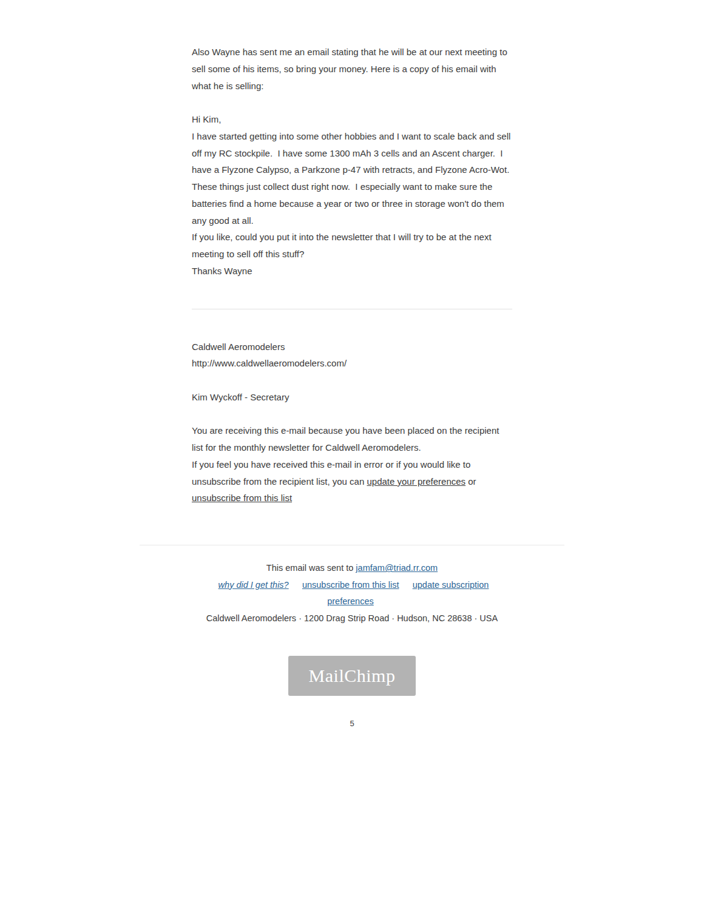Also Wayne has sent me an email stating that he will be at our next meeting to sell some of his items, so bring your money. Here is a copy of his email with what he is selling:
Hi Kim,
I have started getting into some other hobbies and I want to scale back and sell off my RC stockpile. I have some 1300 mAh 3 cells and an Ascent charger. I have a Flyzone Calypso, a Parkzone p-47 with retracts, and Flyzone Acro-Wot. These things just collect dust right now. I especially want to make sure the batteries find a home because a year or two or three in storage won't do them any good at all.
If you like, could you put it into the newsletter that I will try to be at the next meeting to sell off this stuff?
Thanks Wayne
Caldwell Aeromodelers
http://www.caldwellaeromodelers.com/
Kim Wyckoff - Secretary
You are receiving this e-mail because you have been placed on the recipient list for the monthly newsletter for Caldwell Aeromodelers.
If you feel you have received this e-mail in error or if you would like to unsubscribe from the recipient list, you can update your preferences or unsubscribe from this list
This email was sent to jamfam@triad.rr.com
why did I get this? unsubscribe from this list update subscription preferences
Caldwell Aeromodelers · 1200 Drag Strip Road · Hudson, NC 28638 · USA
MailChimp
5